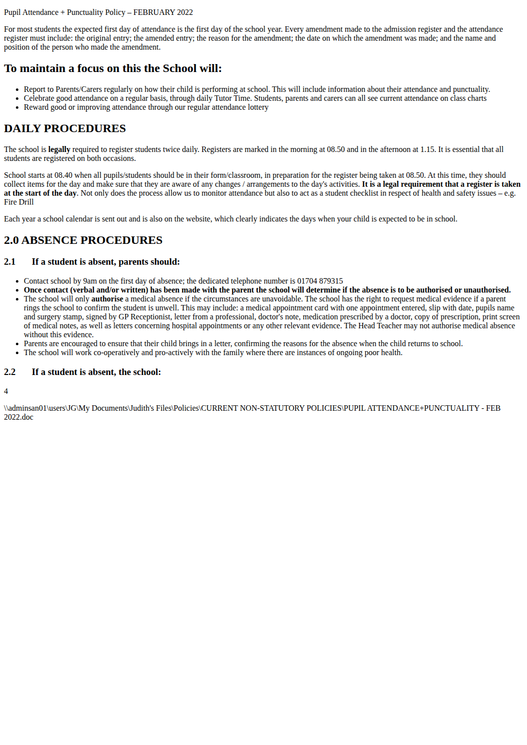Pupil Attendance + Punctuality Policy – FEBRUARY 2022
For most students the expected first day of attendance is the first day of the school year. Every amendment made to the admission register and the attendance register must include: the original entry; the amended entry; the reason for the amendment; the date on which the amendment was made; and the name and position of the person who made the amendment.
To maintain a focus on this the School will:
Report to Parents/Carers regularly on how their child is performing at school. This will include information about their attendance and punctuality.
Celebrate good attendance on a regular basis, through daily Tutor Time. Students, parents and carers can all see current attendance on class charts
Reward good or improving attendance through our regular attendance lottery
DAILY PROCEDURES
The school is legally required to register students twice daily. Registers are marked in the morning at 08.50 and in the afternoon at 1.15. It is essential that all students are registered on both occasions.
School starts at 08.40 when all pupils/students should be in their form/classroom, in preparation for the register being taken at 08.50. At this time, they should collect items for the day and make sure that they are aware of any changes / arrangements to the day's activities. It is a legal requirement that a register is taken at the start of the day. Not only does the process allow us to monitor attendance but also to act as a student checklist in respect of health and safety issues – e.g. Fire Drill
Each year a school calendar is sent out and is also on the website, which clearly indicates the days when your child is expected to be in school.
2.0 ABSENCE PROCEDURES
2.1 If a student is absent, parents should:
Contact school by 9am on the first day of absence; the dedicated telephone number is 01704 879315
Once contact (verbal and/or written) has been made with the parent the school will determine if the absence is to be authorised or unauthorised.
The school will only authorise a medical absence if the circumstances are unavoidable. The school has the right to request medical evidence if a parent rings the school to confirm the student is unwell. This may include: a medical appointment card with one appointment entered, slip with date, pupils name and surgery stamp, signed by GP Receptionist, letter from a professional, doctor's note, medication prescribed by a doctor, copy of prescription, print screen of medical notes, as well as letters concerning hospital appointments or any other relevant evidence. The Head Teacher may not authorise medical absence without this evidence.
Parents are encouraged to ensure that their child brings in a letter, confirming the reasons for the absence when the child returns to school.
The school will work co-operatively and pro-actively with the family where there are instances of ongoing poor health.
2.2 If a student is absent, the school:
4
\\adminsan01\users\JG\My Documents\Judith's Files\Policies\CURRENT NON-STATUTORY POLICIES\PUPIL ATTENDANCE+PUNCTUALITY - FEB 2022.doc